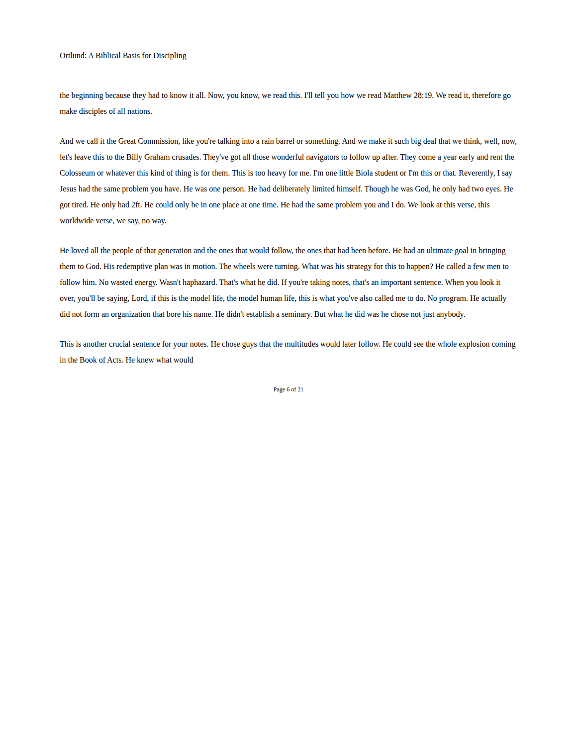Ortlund: A Biblical Basis for Discipling
the beginning because they had to know it all. Now, you know, we read this. I'll tell you how we read Matthew 28:19. We read it, therefore go make disciples of all nations.
And we call it the Great Commission, like you're talking into a rain barrel or something. And we make it such big deal that we think, well, now, let's leave this to the Billy Graham crusades. They've got all those wonderful navigators to follow up after. They come a year early and rent the Colosseum or whatever this kind of thing is for them. This is too heavy for me. I'm one little Biola student or I'm this or that. Reverently, I say Jesus had the same problem you have. He was one person. He had deliberately limited himself. Though he was God, he only had two eyes. He got tired. He only had 2ft. He could only be in one place at one time. He had the same problem you and I do. We look at this verse, this worldwide verse, we say, no way.
He loved all the people of that generation and the ones that would follow, the ones that had been before. He had an ultimate goal in bringing them to God. His redemptive plan was in motion. The wheels were turning. What was his strategy for this to happen? He called a few men to follow him. No wasted energy. Wasn't haphazard. That's what he did. If you're taking notes, that's an important sentence. When you look it over, you'll be saying, Lord, if this is the model life, the model human life, this is what you've also called me to do. No program. He actually did not form an organization that bore his name. He didn't establish a seminary. But what he did was he chose not just anybody.
This is another crucial sentence for your notes. He chose guys that the multitudes would later follow. He could see the whole explosion coming in the Book of Acts. He knew what would
Page 6 of 21